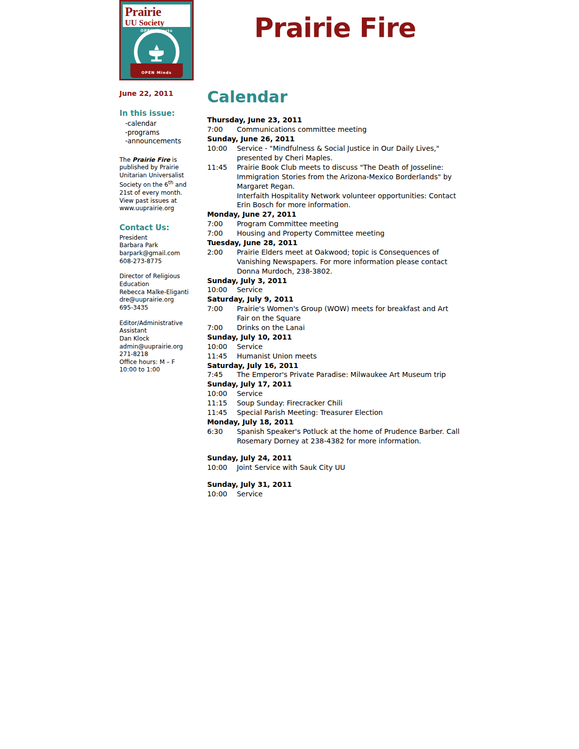PrairieUU Society
OPEN Hearts
OPEN Minds
Prairie Fire
June 22, 2011
In this issue:
-calendar
-programs
-announcements
The Prairie Fire is published by Prairie Unitarian Universalist Society on the 6th and 21st of every month. View past issues at www.uuprairie.org
Contact Us:
President
Barbara Park
barpark@gmail.com
608-273-8775
Director of Religious Education
Rebecca Malke-Eliganti
dre@uuprairie.org
695-3435
Editor/Administrative Assistant
Dan Klock
admin@uuprairie.org
271-8218
Office hours: M – F 10:00 to 1:00
Calendar
Thursday, June 23, 2011
| 7:00 | Communications committee meeting |
Sunday, June 26, 2011
| 10:00 | Service - "Mindfulness & Social Justice in Our Daily Lives," presented by Cheri Maples. |
| 11:45 | Prairie Book Club meets to discuss "The Death of Josseline: Immigration Stories from the Arizona-Mexico Borderlands" by Margaret Regan. Interfaith Hospitality Network volunteer opportunities: Contact Erin Bosch for more information. |
Monday, June 27, 2011
| 7:00 | Program Committee meeting |
| 7:00 | Housing and Property Committee meeting |
Tuesday, June 28, 2011
| 2:00 | Prairie Elders meet at Oakwood; topic is Consequences of Vanishing Newspapers. For more information please contact Donna Murdoch, 238-3802. |
Sunday, July 3, 2011
| 10:00 | Service |
Saturday, July 9, 2011
| 7:00 | Prairie's Women's Group (WOW) meets for breakfast and Art Fair on the Square |
| 7:00 | Drinks on the Lanai |
Sunday, July 10, 2011
| 10:00 | Service |
| 11:45 | Humanist Union meets |
Saturday, July 16, 2011
| 7:45 | The Emperor's Private Paradise: Milwaukee Art Museum trip |
Sunday, July 17, 2011
| 10:00 | Service |
| 11:15 | Soup Sunday: Firecracker Chili |
| 11:45 | Special Parish Meeting: Treasurer Election |
Monday, July 18, 2011
| 6:30 | Spanish Speaker's Potluck at the home of Prudence Barber. Call Rosemary Dorney at 238-4382 for more information. |
Sunday, July 24, 2011
| 10:00 | Joint Service with Sauk City UU |
Sunday, July 31, 2011
| 10:00 | Service |